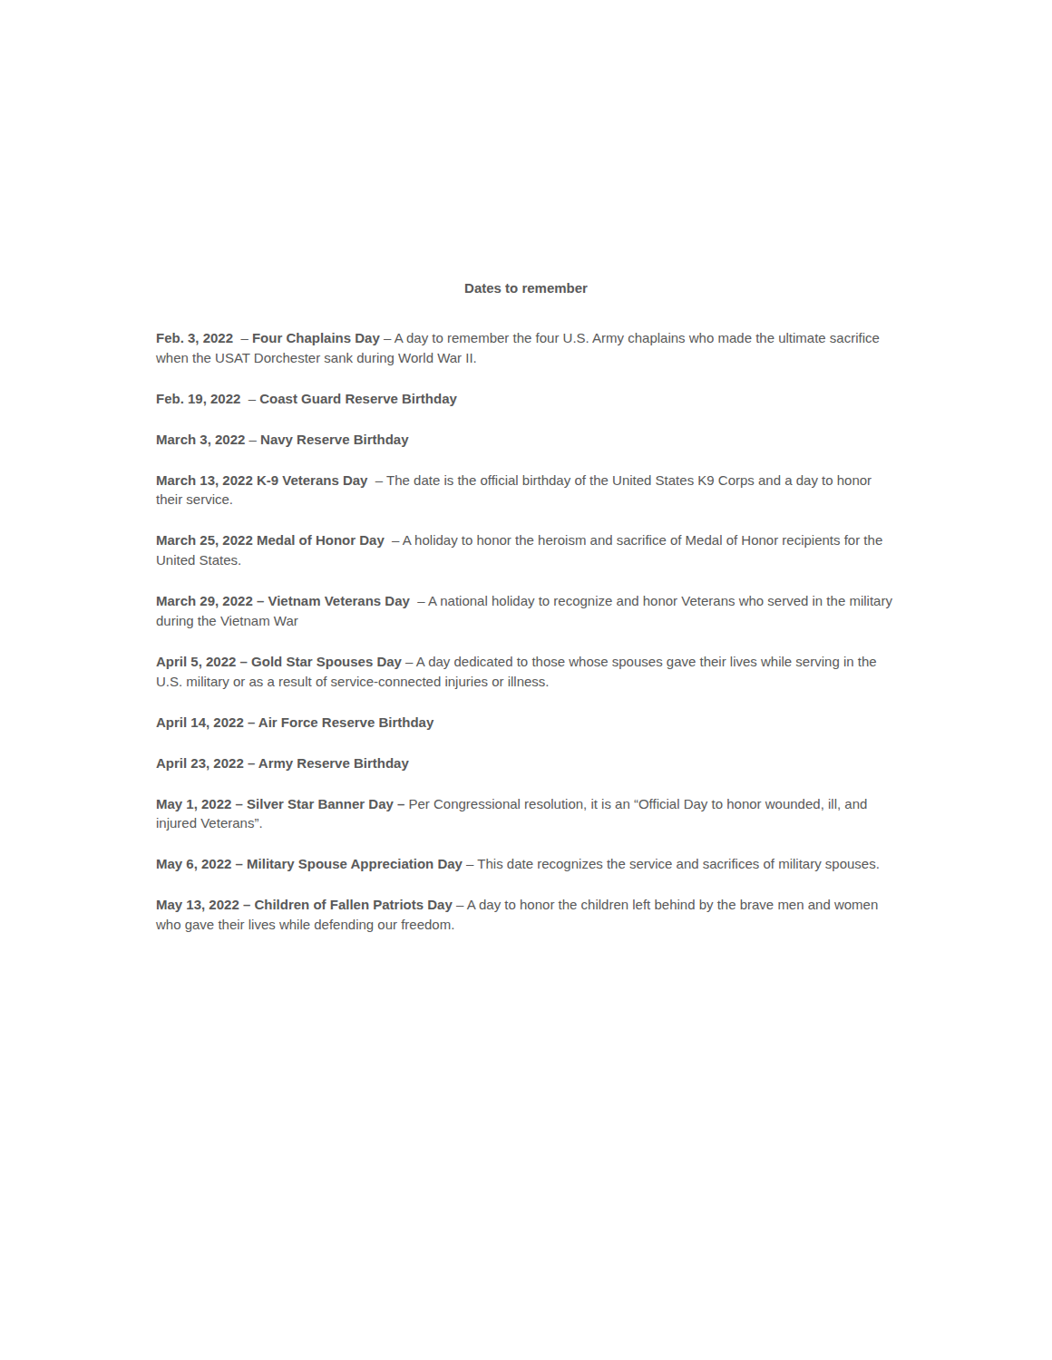Dates to remember
Feb. 3, 2022 – Four Chaplains Day – A day to remember the four U.S. Army chaplains who made the ultimate sacrifice when the USAT Dorchester sank during World War II.
Feb. 19, 2022 – Coast Guard Reserve Birthday
March 3, 2022 – Navy Reserve Birthday
March 13, 2022 K-9 Veterans Day – The date is the official birthday of the United States K9 Corps and a day to honor their service.
March 25, 2022 Medal of Honor Day – A holiday to honor the heroism and sacrifice of Medal of Honor recipients for the United States.
March 29, 2022 – Vietnam Veterans Day – A national holiday to recognize and honor Veterans who served in the military during the Vietnam War
April 5, 2022 – Gold Star Spouses Day – A day dedicated to those whose spouses gave their lives while serving in the U.S. military or as a result of service-connected injuries or illness.
April 14, 2022 – Air Force Reserve Birthday
April 23, 2022 – Army Reserve Birthday
May 1, 2022 – Silver Star Banner Day – Per Congressional resolution, it is an “Official Day to honor wounded, ill, and injured Veterans”.
May 6, 2022 – Military Spouse Appreciation Day – This date recognizes the service and sacrifices of military spouses.
May 13, 2022 – Children of Fallen Patriots Day – A day to honor the children left behind by the brave men and women who gave their lives while defending our freedom.